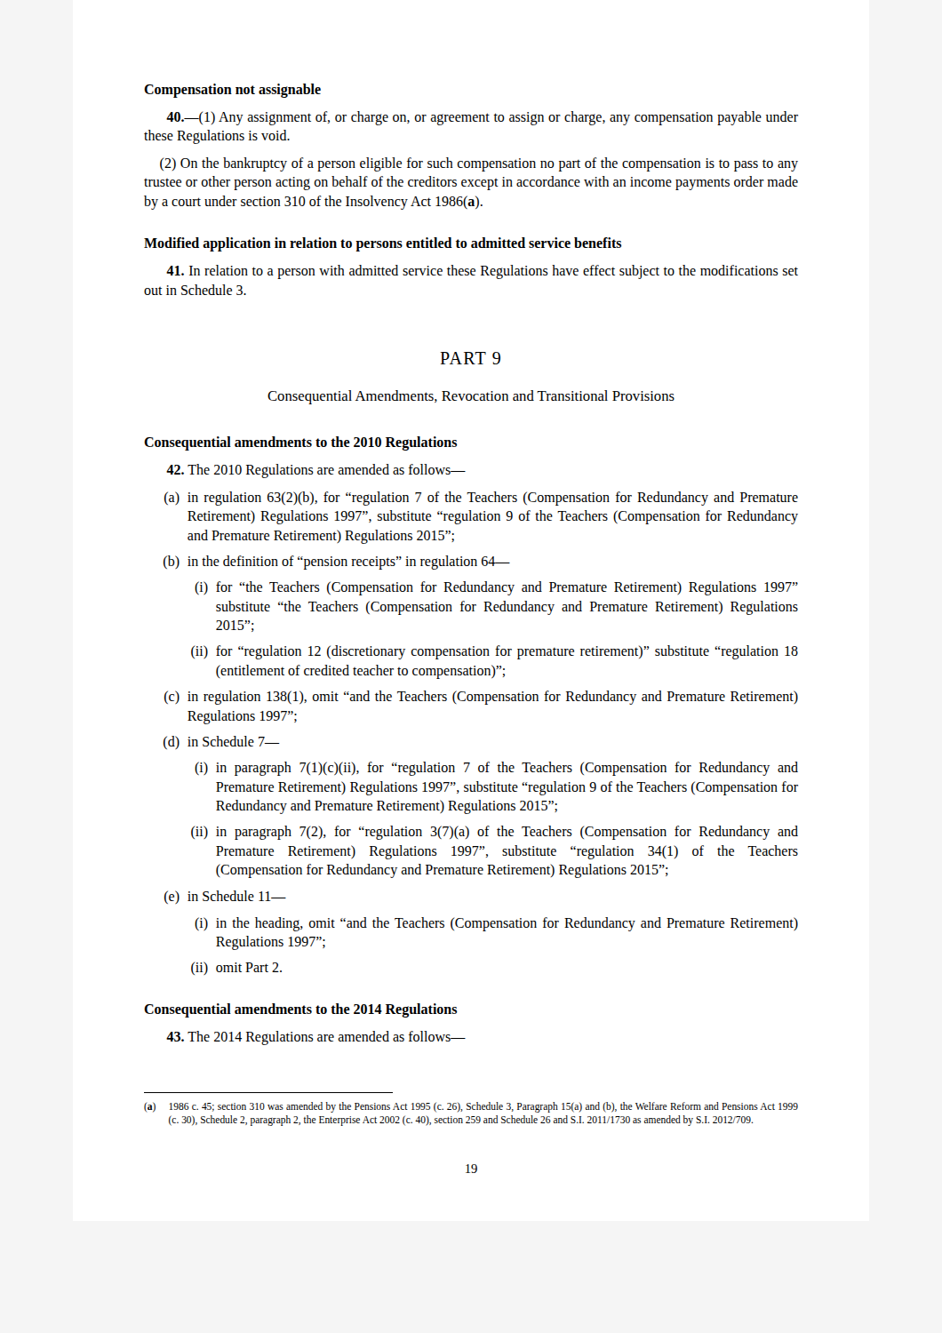Compensation not assignable
40.—(1) Any assignment of, or charge on, or agreement to assign or charge, any compensation payable under these Regulations is void.
(2) On the bankruptcy of a person eligible for such compensation no part of the compensation is to pass to any trustee or other person acting on behalf of the creditors except in accordance with an income payments order made by a court under section 310 of the Insolvency Act 1986(a).
Modified application in relation to persons entitled to admitted service benefits
41. In relation to a person with admitted service these Regulations have effect subject to the modifications set out in Schedule 3.
PART 9
Consequential Amendments, Revocation and Transitional Provisions
Consequential amendments to the 2010 Regulations
42. The 2010 Regulations are amended as follows—
(a)
in regulation 63(2)(b), for “regulation 7 of the Teachers (Compensation for Redundancy and Premature Retirement) Regulations 1997”, substitute “regulation 9 of the Teachers (Compensation for Redundancy and Premature Retirement) Regulations 2015”;
(b)
in the definition of “pension receipts” in regulation 64—
(i)
for “the Teachers (Compensation for Redundancy and Premature Retirement) Regulations 1997” substitute “the Teachers (Compensation for Redundancy and Premature Retirement) Regulations 2015”;
(ii)
for “regulation 12 (discretionary compensation for premature retirement)” substitute “regulation 18 (entitlement of credited teacher to compensation)”;
(c)
in regulation 138(1), omit “and the Teachers (Compensation for Redundancy and Premature Retirement) Regulations 1997”;
(d)
in Schedule 7—
(i)
in paragraph 7(1)(c)(ii), for “regulation 7 of the Teachers (Compensation for Redundancy and Premature Retirement) Regulations 1997”, substitute “regulation 9 of the Teachers (Compensation for Redundancy and Premature Retirement) Regulations 2015”;
(ii)
in paragraph 7(2), for “regulation 3(7)(a) of the Teachers (Compensation for Redundancy and Premature Retirement) Regulations 1997”, substitute “regulation 34(1) of the Teachers (Compensation for Redundancy and Premature Retirement) Regulations 2015”;
(e)
in Schedule 11—
(i)
in the heading, omit “and the Teachers (Compensation for Redundancy and Premature Retirement) Regulations 1997”;
(ii)
omit Part 2.
Consequential amendments to the 2014 Regulations
43. The 2014 Regulations are amended as follows—
(a)
1986 c. 45; section 310 was amended by the Pensions Act 1995 (c. 26), Schedule 3, Paragraph 15(a) and (b), the Welfare Reform and Pensions Act 1999 (c. 30), Schedule 2, paragraph 2, the Enterprise Act 2002 (c. 40), section 259 and Schedule 26 and S.I. 2011/1730 as amended by S.I. 2012/709.
19